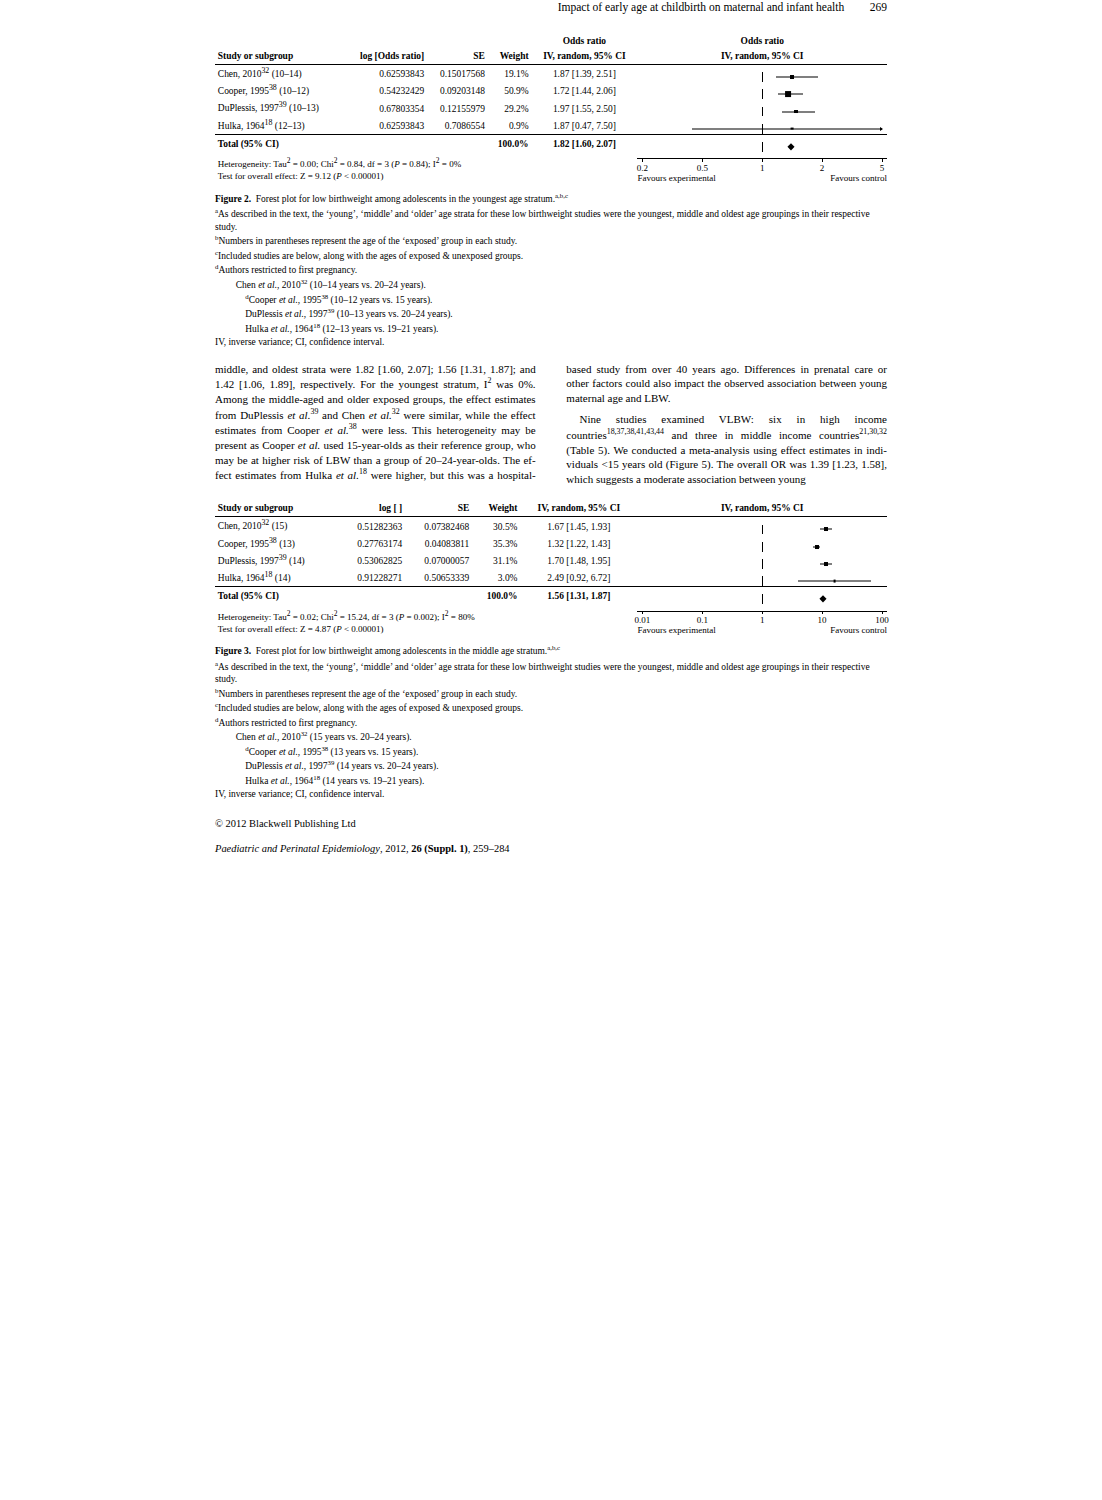Impact of early age at childbirth on maternal and infant health269
| | | | | Odds ratio | Odds ratio |
| --- | --- | --- | --- | --- | --- |
| Study or subgroup | log [Odds ratio] | SE | Weight | IV, random, 95% CI | IV, random, 95% CI |
| Chen, 2010 32 (10–14) | 0.62593843 | 0.15017568 | 19.1% | 1.87 [1.39, 2.51] | |
| Cooper, 1995 38 (10–12) | 0.54232429 | 0.09203148 | 50.9% | 1.72 [1.44, 2.06] | |
| DuPlessis, 1997 39 (10–13) | 0.67803354 | 0.12155979 | 29.2% | 1.97 [1.55, 2.50] | |
| Hulka, 1964 18 (12–13) | 0.62593843 | 0.7086554 | 0.9% | 1.87 [0.47, 7.50] | |
| Total (95% CI) | | | 100.0% | 1.82 [1.60, 2.07] | |
| Heterogeneity: Tau 2 = 0.00; Chi 2 = 0.84, df = 3 ( P = 0.84); I 2 = 0% Test for overall effect: Z = 9.12 ( P < 0.00001) | 0.2 0.5 1 2 5 Favours experimental Favours control |
Figure 2. Forest plot for low birthweight among adolescents in the youngest age stratum.a,b,c
aAs described in the text, the ‘young’, ‘middle’ and ‘older’ age strata for these low birthweight studies were the youngest, middle and oldest age groupings in their respective study.
bNumbers in parentheses represent the age of the ‘exposed’ group in each study.
cIncluded studies are below, along with the ages of exposed & unexposed groups.
dAuthors restricted to first pregnancy.
Chen et al., 201032 (10–14 years vs. 20–24 years).
dCooper et al., 199538 (10–12 years vs. 15 years).
DuPlessis et al., 199739 (10–13 years vs. 20–24 years).
Hulka et al., 196418 (12–13 years vs. 19–21 years).
IV, inverse variance; CI, confidence interval.
middle, and oldest strata were 1.82 [1.60, 2.07]; 1.56 [1.31, 1.87]; and 1.42 [1.06, 1.89], respectively. For the youngest stratum, I2 was 0%. Among the middle-aged and older exposed groups, the effect estimates from DuPlessis et al.39 and Chen et al.32 were similar, while the effect estimates from Cooper et al.38 were less. This heterogeneity may be present as Cooper et al. used 15-year-olds as their reference group, who may be at higher risk of LBW than a group of 20–24-year-olds. The effect estimates from Hulka et al.18 were higher, but this was a hospital-based study from over 40 years ago. Differences in prenatal care or other factors could also impact the observed association between young maternal age and LBW.
Nine studies examined VLBW: six in high income countries18,37,38,41,43,44 and three in middle income countries21,30,32 (Table 5). We conducted a meta-analysis using effect estimates in individuals <15 years old (Figure 5). The overall OR was 1.39 [1.23, 1.58], which suggests a moderate association between young
| Study or subgroup | log [ ] | SE | Weight | IV, random, 95% CI | IV, random, 95% CI |
| --- | --- | --- | --- | --- | --- |
| Chen, 2010 32 (15) | 0.51282363 | 0.07382468 | 30.5% | 1.67 [1.45, 1.93] | |
| Cooper, 1995 38 (13) | 0.27763174 | 0.04083811 | 35.3% | 1.32 [1.22, 1.43] | |
| DuPlessis, 1997 39 (14) | 0.53062825 | 0.07000057 | 31.1% | 1.70 [1.48, 1.95] | |
| Hulka, 1964 18 (14) | 0.91228271 | 0.50653339 | 3.0% | 2.49 [0.92, 6.72] | |
| Total (95% CI) | | | 100.0% | 1.56 [1.31, 1.87] | |
| Heterogeneity: Tau 2 = 0.02; Chi 2 = 15.24, df = 3 ( P = 0.002); I 2 = 80% Test for overall effect: Z = 4.87 ( P < 0.00001) | 0.01 0.1 1 10 100 Favours experimental Favours control |
Figure 3. Forest plot for low birthweight among adolescents in the middle age stratum.a,b,c
aAs described in the text, the ‘young’, ‘middle’ and ‘older’ age strata for these low birthweight studies were the youngest, middle and oldest age groupings in their respective study.
bNumbers in parentheses represent the age of the ‘exposed’ group in each study.
cIncluded studies are below, along with the ages of exposed & unexposed groups.
dAuthors restricted to first pregnancy.
Chen et al., 201032 (15 years vs. 20–24 years).
dCooper et al., 199538 (13 years vs. 15 years).
DuPlessis et al., 199739 (14 years vs. 20–24 years).
Hulka et al., 196418 (14 years vs. 19–21 years).
IV, inverse variance; CI, confidence interval.
© 2012 Blackwell Publishing Ltd
Paediatric and Perinatal Epidemiology, 2012, 26 (Suppl. 1), 259–284